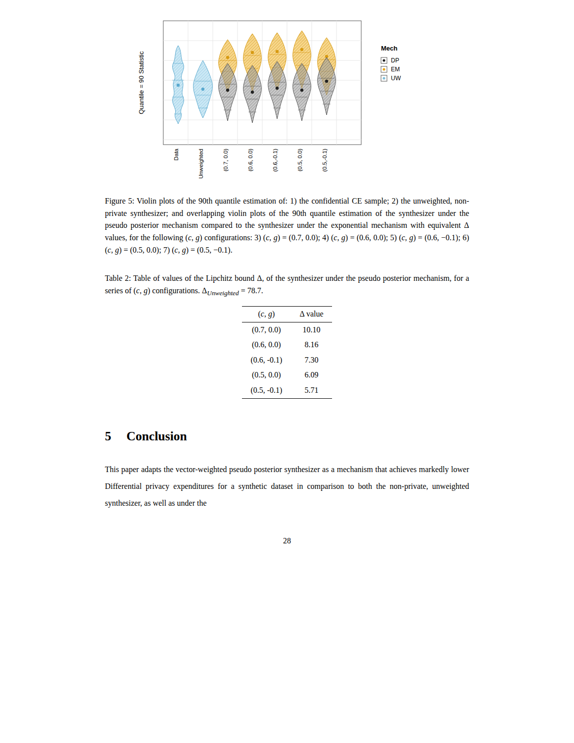Quantile = 90 Statistic Data Unweighted (0.7, 0.0) (0.6, 0.0) (0.6,-0.1) (0.5, 0.0) (0.5,-0.1) Mech DP EM UW
Figure 5: Violin plots of the 90th quantile estimation of: 1) the confidential CE sample; 2) the unweighted, non-private synthesizer; and overlapping violin plots of the 90th quantile estimation of the synthesizer under the pseudo posterior mechanism compared to the synthesizer under the exponential mechanism with equivalent Δ values, for the following (c, g) configurations: 3) (c, g) = (0.7, 0.0); 4) (c, g) = (0.6, 0.0); 5) (c, g) = (0.6, −0.1); 6) (c, g) = (0.5, 0.0); 7) (c, g) = (0.5, −0.1).
Table 2: Table of values of the Lipchitz bound Δ, of the synthesizer under the pseudo posterior mechanism, for a series of (c, g) configurations. ΔUnweighted = 78.7.
| ( c , g ) | Δ value |
| --- | --- |
| (0.7, 0.0) | 10.10 |
| (0.6, 0.0) | 8.16 |
| (0.6, -0.1) | 7.30 |
| (0.5, 0.0) | 6.09 |
| (0.5, -0.1) | 5.71 |
5 Conclusion
This paper adapts the vector-weighted pseudo posterior synthesizer as a mechanism that achieves markedly lower Differential privacy expenditures for a synthetic dataset in comparison to both the non-private, unweighted synthesizer, as well as under the
28